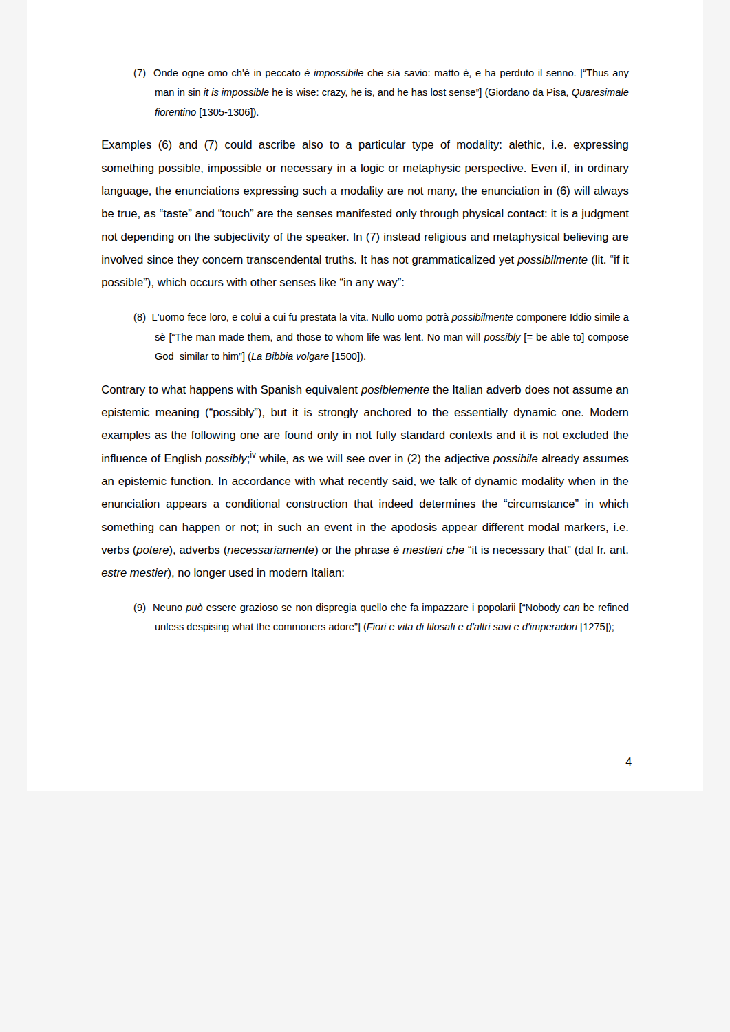(7) Onde ogne omo ch'è in peccato è impossibile che sia savio: matto è, e ha perduto il senno. [“Thus any man in sin it is impossible he is wise: crazy, he is, and he has lost sense”] (Giordano da Pisa, Quaresimale fiorentino [1305-1306]).
Examples (6) and (7) could ascribe also to a particular type of modality: alethic, i.e. expressing something possible, impossible or necessary in a logic or metaphysic perspective. Even if, in ordinary language, the enunciations expressing such a modality are not many, the enunciation in (6) will always be true, as “taste” and “touch” are the senses manifested only through physical contact: it is a judgment not depending on the subjectivity of the speaker. In (7) instead religious and metaphysical believing are involved since they concern transcendental truths. It has not grammaticalized yet possibilmente (lit. “if it possible”), which occurs with other senses like “in any way”:
(8) L'uomo fece loro, e colui a cui fu prestata la vita. Nullo uomo potrà possibilmente componere Iddio simile a sè [“The man made them, and those to whom life was lent. No man will possibly [= be able to] compose God similar to him”] (La Bibbia volgare [1500]).
Contrary to what happens with Spanish equivalent posiblemente the Italian adverb does not assume an epistemic meaning (“possibly”), but it is strongly anchored to the essentially dynamic one. Modern examples as the following one are found only in not fully standard contexts and it is not excluded the influence of English possibly;iv while, as we will see over in (2) the adjective possibile already assumes an epistemic function. In accordance with what recently said, we talk of dynamic modality when in the enunciation appears a conditional construction that indeed determines the “circumstance” in which something can happen or not; in such an event in the apodosis appear different modal markers, i.e. verbs (potere), adverbs (necessariamente) or the phrase è mestieri che “it is necessary that” (dal fr. ant. estre mestier), no longer used in modern Italian:
(9) Neuno può essere grazioso se non dispregia quello che fa impazzare i popolarii [“Nobody can be refined unless despising what the commoners adore”] (Fiori e vita di filosafi e d'altri savi e d'imperadori [1275]);
4